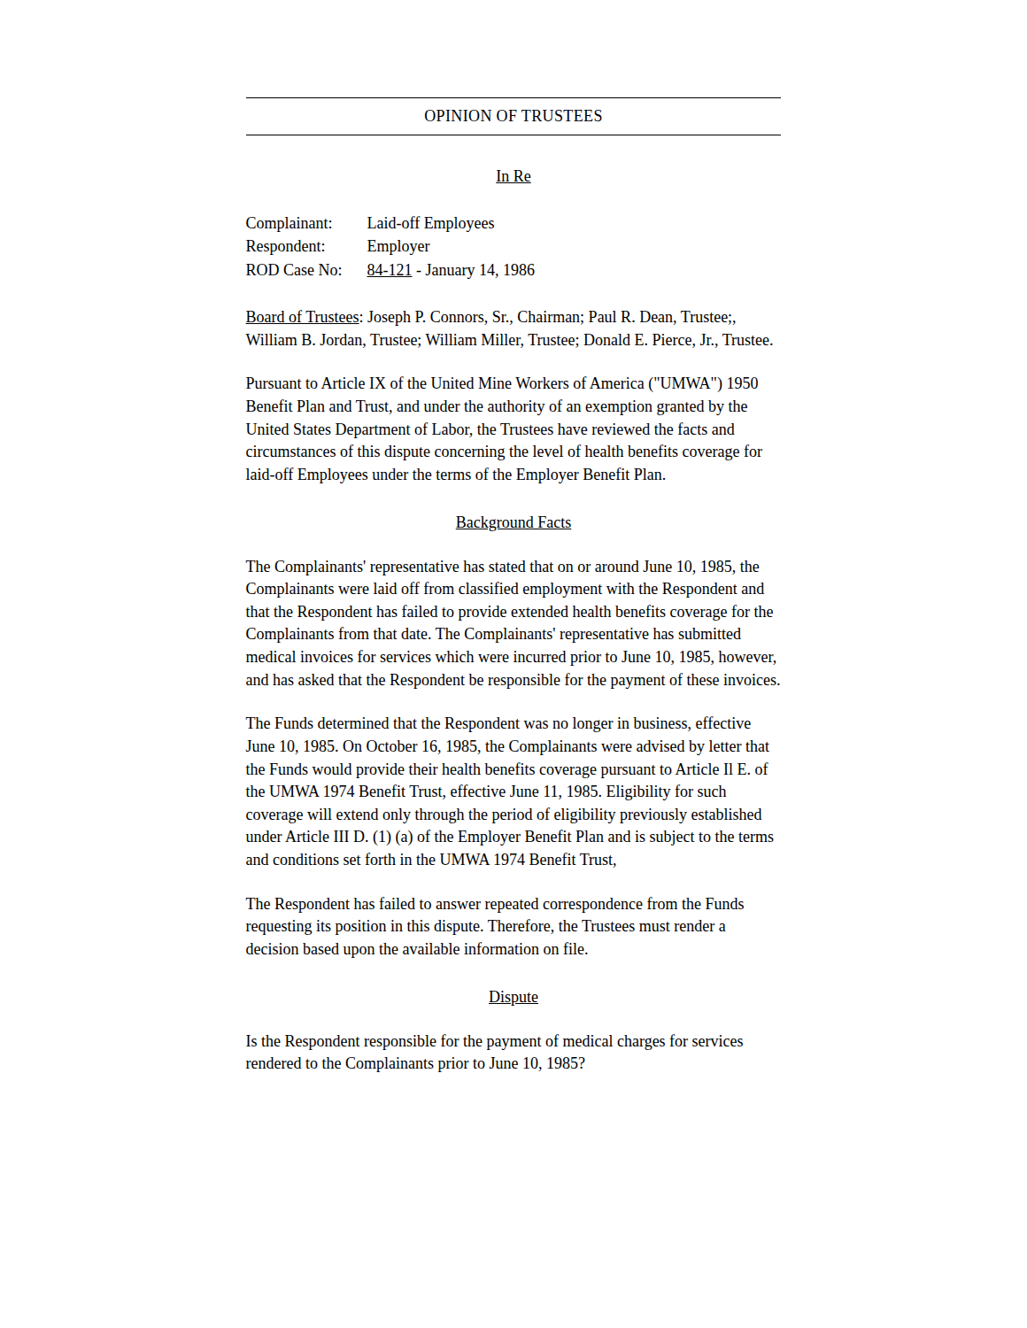OPINION OF TRUSTEES
In Re
| Complainant: | Laid-off Employees |
| Respondent: | Employer |
| ROD Case No: | 84-121 - January 14, 1986 |
Board of Trustees: Joseph P. Connors, Sr., Chairman; Paul R. Dean, Trustee;, William B. Jordan, Trustee; William Miller, Trustee; Donald E. Pierce, Jr., Trustee.
Pursuant to Article IX of the United Mine Workers of America ("UMWA") 1950 Benefit Plan and Trust, and under the authority of an exemption granted by the United States Department of Labor, the Trustees have reviewed the facts and circumstances of this dispute concerning the level of health benefits coverage for laid-off Employees under the terms of the Employer Benefit Plan.
Background Facts
The Complainants' representative has stated that on or around June 10, 1985, the Complainants were laid off from classified employment with the Respondent and that the Respondent has failed to provide extended health benefits coverage for the Complainants from that date. The Complainants' representative has submitted medical invoices for services which were incurred prior to June 10, 1985, however, and has asked that the Respondent be responsible for the payment of these invoices.
The Funds determined that the Respondent was no longer in business, effective June 10, 1985. On October 16, 1985, the Complainants were advised by letter that the Funds would provide their health benefits coverage pursuant to Article Il E. of the UMWA 1974 Benefit Trust, effective June 11, 1985. Eligibility for such coverage will extend only through the period of eligibility previously established under Article III D. (1) (a) of the Employer Benefit Plan and is subject to the terms and conditions set forth in the UMWA 1974 Benefit Trust,
The Respondent has failed to answer repeated correspondence from the Funds requesting its position in this dispute. Therefore, the Trustees must render a decision based upon the available information on file.
Dispute
Is the Respondent responsible for the payment of medical charges for services rendered to the Complainants prior to June 10, 1985?